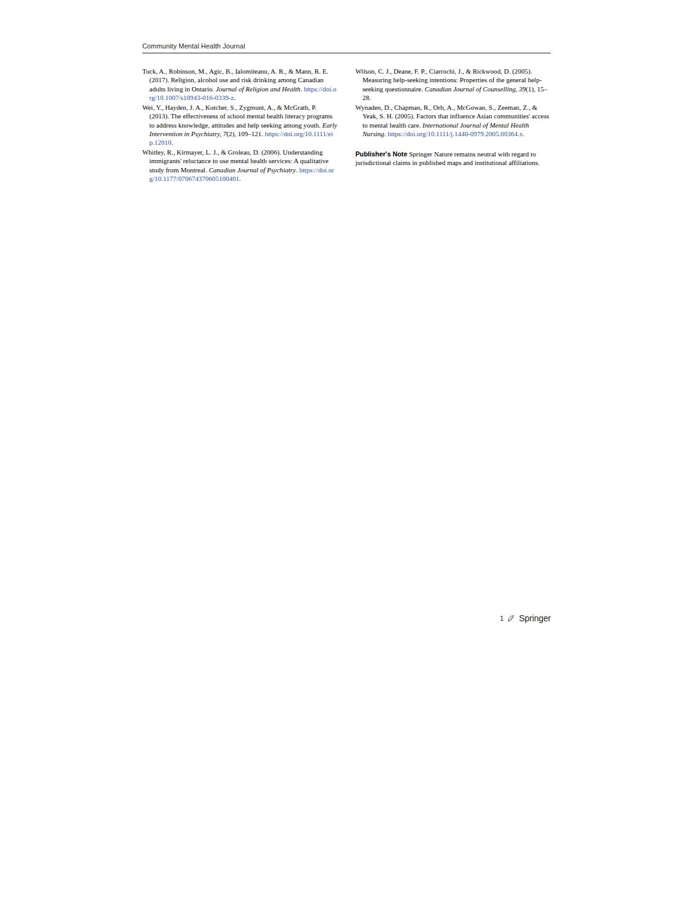Community Mental Health Journal
Tuck, A., Robinson, M., Agic, B., Ialomiteanu, A. R., & Mann, R. E. (2017). Religion, alcohol use and risk drinking among Canadian adults living in Ontario. Journal of Religion and Health. https://doi.org/10.1007/s10943-016-0339-z.
Wei, Y., Hayden, J. A., Kutcher, S., Zygmunt, A., & McGrath, P. (2013). The effectiveness of school mental health literacy programs to address knowledge, attitudes and help seeking among youth. Early Intervention in Psychiatry, 7(2), 109–121. https://doi.org/10.1111/eip.12010.
Whitley, R., Kirmayer, L. J., & Groleau, D. (2006). Understanding immigrants' reluctance to use mental health services: A qualitative study from Montreal. Canadian Journal of Psychiatry. https://doi.org/10.1177/070674370605100401.
Wilson, C. J., Deane, F. P., Ciarrochi, J., & Rickwood, D. (2005). Measuring help-seeking intentions: Properties of the general help-seeking questionnaire. Canadian Journal of Counselling, 39(1), 15–28.
Wynaden, D., Chapman, R., Orb, A., McGowan, S., Zeeman, Z., & Yeak, S. H. (2005). Factors that influence Asian communities' access to mental health care. International Journal of Mental Health Nursing. https://doi.org/10.1111/j.1440-0979.2005.00364.x.
Publisher's Note Springer Nature remains neutral with regard to jurisdictional claims in published maps and institutional affiliations.
1 Springer